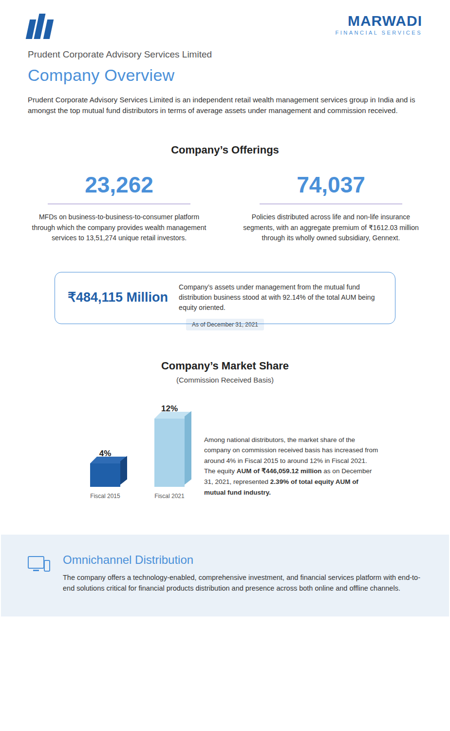MARWADI
FINANCIAL SERVICES
Prudent Corporate Advisory Services Limited
Company Overview
Prudent Corporate Advisory Services Limited is an independent retail wealth management services group in India and is amongst the top mutual fund distributors in terms of average assets under management and commission received.
Company’s Offerings
23,262
MFDs on business-to-business-to-consumer platform through which the company provides wealth management services to 13,51,274 unique retail investors.
74,037
Policies distributed across life and non-life insurance segments, with an aggregate premium of ₹1612.03 million through its wholly owned subsidiary, Gennext.
₹484,115 Million
Company’s assets under management from the mutual fund distribution business stood at with 92.14% of the total AUM being equity oriented.
As of December 31, 2021
Company’s Market Share
(Commission Received Basis)
4%
Fiscal 2015
12%
Fiscal 2021
Among national distributors, the market share of the company on commission received basis has increased from around 4% in Fiscal 2015 to around 12% in Fiscal 2021. The equity AUM of ₹446,059.12 million as on December 31, 2021, represented 2.39% of total equity AUM of mutual fund industry.
Omnichannel Distribution
The company offers a technology-enabled, comprehensive investment, and financial services platform with end-to-end solutions critical for financial products distribution and presence across both online and offline channels.